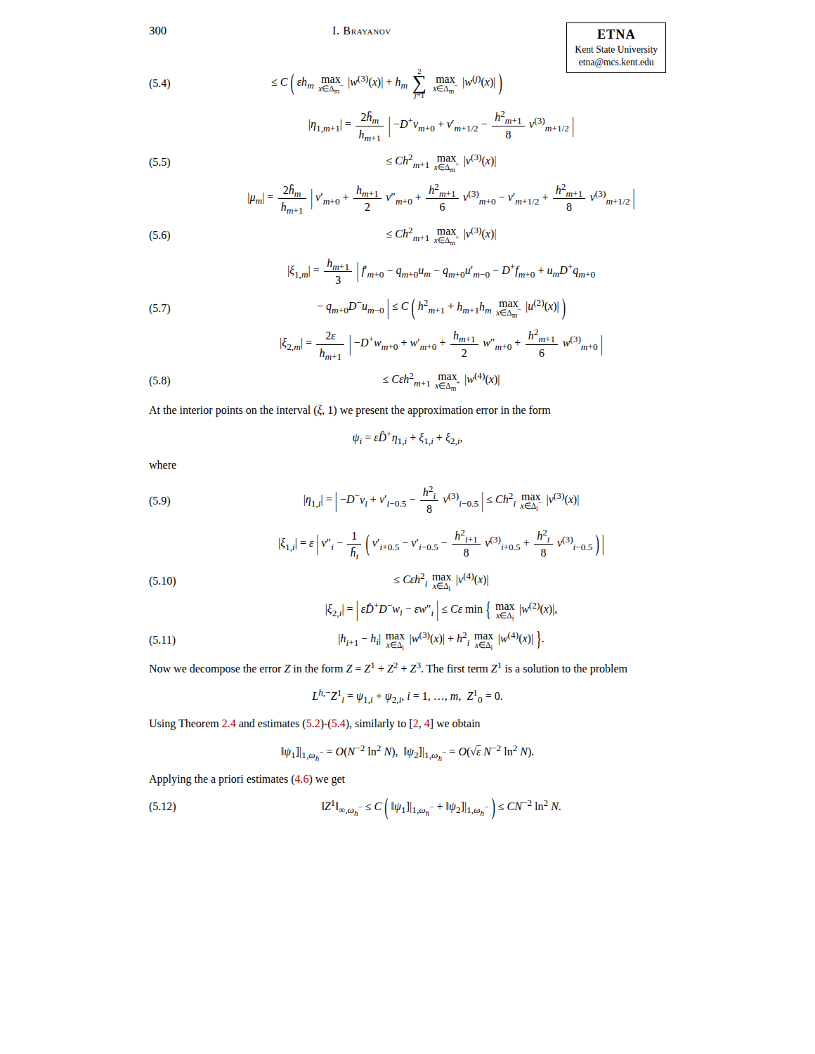ETNA
Kent State University
etna@mcs.kent.edu
300
I. Brayanov
(5.4)
≤ C ( εhm max x∈Δm− |w(3)(x)| + hm 2∑j=1 max x∈Δm− |w(j)(x)| )
|η1,m+1| = 2h̃m hm+1 | −D+vm+0 + v′m+1/2 − h2m+18 v(3)m+1/2 |
(5.5)
≤ Ch2m+1 max x∈Δm+ |v(3)(x)|
|μm| = 2h̃m hm+1 | v′m+0 + hm+12 v″m+0 + h2m+16 v(3)m+0 − v′m+1/2 + h2m+18 v(3)m+1/2 |
(5.6)
≤ Ch2m+1 max x∈Δm+ |v(3)(x)|
|ξ1,m| = hm+13 | f′m+0 − qm+0um − qm+0u′m−0 − D+fm+0 + um D+qm+0
(5.7)
− qm+0D−um−0 | ≤ C ( h2m+1 + hm+1hm max x∈Δm− |u(2)(x)| )
|ξ2,m| = 2ε hm+1 | −D+wm+0 + w′m+0 + hm+12 w″m+0 + h2m+16 w(3)m+0 |
(5.8)
≤ Cεh2m+1 max x∈Δm+ |w(4)(x)|
At the interior points on the interval (ξ, 1) we present the approximation error in the form
ψi = εD̂+η1,i + ξ1,i + ξ2,i,
where
(5.9)
|η1,i| = | −D−vi + v′i−0.5 − h2i 8 v(3)i−0.5 | ≤ Ch2i max x∈Δi− |v(3)(x)|
|ξ1,i| = ε | v″i − 1 h̃i ( v′i+0.5 − v′i−0.5 − h2i+18 v(3)i+0.5 + h2i 8 v(3)i−0.5 ) |
(5.10)
≤ Cεh2i max x∈Δi |v(4)(x)|
|ξ2,i| = | εD̂+D−wi − εw″i | ≤ Cε min { max x∈Δi |w(2)(x)|,
(5.11)
|hi+1 − hi| max x∈Δi |w(3)(x)| + h2i max x∈Δi |w(4)(x)| }.
Now we decompose the error Z in the form Z = Z1 + Z2 + Z3. The first term Z1 is a solution to the problem
Lh,−Z1i = ψ1,i + ψ2,i, i = 1, …, m, Z10 = 0.
Using Theorem 2.4 and estimates (5.2)-(5.4), similarly to [2, 4] we obtain
‖ψ1]|1,ωh− = O(N−2 ln2 N), ‖ψ2]|1,ωh− = O(√ε N−2 ln2 N).
Applying the a priori estimates (4.6) we get
(5.12)
‖Z1‖∞,ωh− ≤ C ( ‖ψ1]|1,ωh− + ‖ψ2]|1,ωh− ) ≤ CN−2 ln2 N.